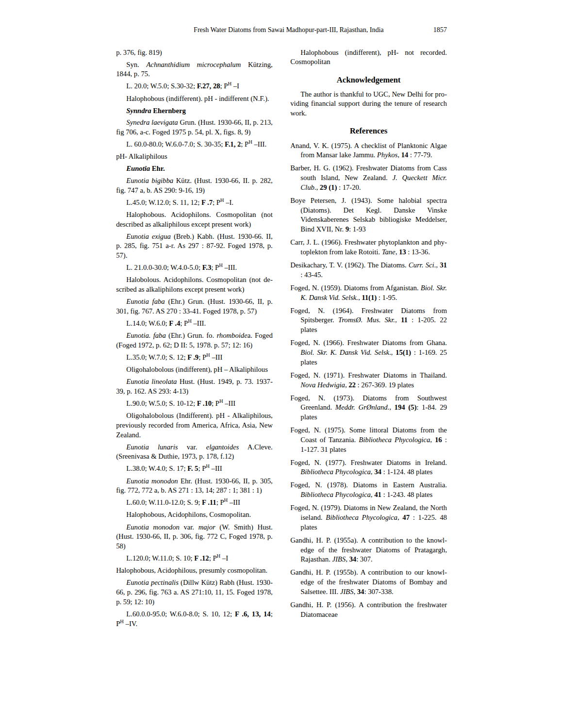Fresh Water Diatoms from Sawai Madhopur-part-III, Rajasthan, India
1857
p. 376, fig. 819)
Syn. Achnanthidium microcephalum Kützing, 1844, p. 75.
L. 20.0; W.5.0; S.30-32; F.27, 28; PH –I
Halophobous (indifferent). pH - indifferent (N.F.).
Synndra Ehernberg
Synedra laevigata Grun. (Hust. 1930-66, II, p. 213, fig 706, a-c. Foged 1975 p. 54, pl. X, figs. 8, 9)
L. 60.0-80.0; W.6.0-7.0; S. 30-35; F.1, 2; PH –III.
pH- Alkaliphilous
Eunotia Ehr.
Eunotia bigibba Kütz. (Hust. 1930-66, II. p. 282, fig. 747 a, b. AS 290: 9-16, 19)
L.45.0; W.12.0; S. 11, 12; F .7; PH –I.
Halophobous. Acidophilons. Cosmopolitan (not described as alkaliphilous except present work)
Eunotia exigua (Breb.) Kabh. (Hust. 1930-66. II, p. 285, fig. 751 a-r. As 297 : 87-92. Foged 1978, p. 57).
L. 21.0.0-30.0; W.4.0-5.0; F.3; PH –III.
Halobolous. Acidophilons. Cosmopolitan (not described as alkaliphilons except present work)
Eunotia faba (Ehr.) Grun. (Hust. 1930-66, II, p. 301, fig. 767. AS 270 : 33-41. Foged 1978, p. 57)
L.14.0; W.6.0; F .4; PH –III.
Eunotia. faba (Ehr.) Grun. fo. rhomboidea. Foged (Foged 1972, p. 62; D II: 5, 1978. p. 57; 12: 16)
L.35.0; W.7.0; S. 12; F .9; PH –III
Oligohalobolous (indifferent), pH – Alkaliphilous
Eunotia lineolata Hust. (Hust. 1949, p. 73. 1937-39, p. 162. AS 293: 4-13)
L.90.0; W.5.0; S. 10-12; F .10; PH –III
Oligohalobolous (Indifferent). pH - Alkaliphilous, previously recorded from America, Africa, Asia, New Zealand.
Eunotia lunaris var. elgantoides A.Cleve. (Sreenivasa & Duthie, 1973, p. 178, f.12)
L.38.0; W.4.0; S. 17; F. 5; PH –III
Eunotia monodon Ehr. (Hust. 1930-66, II, p. 305, fig. 772, 772 a, b. AS 271 : 13, 14; 287 : 1; 381 : 1)
L.60.0; W.11.0-12.0; S. 9; F .11; PH –III
Halophobous, Acidophilons, Cosmopolitan.
Eunotia monodon var. major (W. Smith) Hust. (Hust. 1930-66, II, p. 306, fig. 772 C, Foged 1978, p. 58)
L.120.0; W.11.0; S. 10; F .12; PH –I
Halophobous, Acidophilous, presumly cosmopolitan.
Eunotia pectinalis (Dillw Kütz) Rabh (Hust. 1930-66, p. 296, fig. 763 a. AS 271:10, 11, 15. Foged 1978, p. 59; 12: 10)
L.60.0.0-95.0; W.6.0-8.0; S. 10, 12; F .6, 13, 14; PH –IV.
Halophobous (indifferent), pH- not recorded. Cosmopolitan
Acknowledgement
The author is thankful to UGC, New Delhi for providing financial support during the tenure of research work.
References
Anand, V. K. (1975). A checklist of Planktonic Algae from Mansar lake Jammu. Phykos, 14 : 77-79.
Barber, H. G. (1962). Freshwater Diatoms from Cass south Island, New Zealand. J. Queckett Micr. Club., 29 (1) : 17-20.
Boye Petersen, J. (1943). Some halobial spectra (Diatoms). Det Kegl. Danske Vinske Videnskaberenes Selskab bibliogiske Meddelser, Bind XVII, Nr. 9: 1-93
Carr, J. L. (1966). Freshwater phytoplankton and phytoplekton from lake Rotoiti. Tane, 13 : 13-36.
Desikachary, T. V. (1962). The Diatoms. Curr. Sci., 31 : 43-45.
Foged, N. (1959). Diatoms from Afganistan. Biol. Skr. K. Dansk Vid. Selsk., 11(1) : 1-95.
Foged, N. (1964). Freshwater Diatoms from Spitsberger. TromsØ. Mus. Skr., 11 : 1-205. 22 plates
Foged, N. (1966). Freshwater Diatoms from Ghana. Biol. Skr. K. Dansk Vid. Selsk., 15(1) : 1-169. 25 plates
Foged, N. (1971). Freshwater Diatoms in Thailand. Nova Hedwigia, 22 : 267-369. 19 plates
Foged, N. (1973). Diatoms from Southwest Greenland. Meddr. GrØnland., 194 (5): 1-84. 29 plates
Foged, N. (1975). Some littoral Diatoms from the Coast of Tanzania. Bibliotheca Phycologica, 16 : 1-127. 31 plates
Foged, N. (1977). Freshwater Diatoms in Ireland. Bibliotheca Phycologica, 34 : 1-124. 48 plates
Foged, N. (1978). Diatoms in Eastern Australia. Bibliotheca Phycologica, 41 : 1-243. 48 plates
Foged, N. (1979). Diatoms in New Zealand, the North iseland. Bibliotheca Phycologica, 47 : 1-225. 48 plates
Gandhi, H. P. (1955a). A contribution to the knowledge of the freshwater Diatoms of Pratagargh, Rajasthan. JIBS, 34: 307.
Gandhi, H. P. (1955b). A contribution to our knowledge of the freshwater Diatoms of Bombay and Salsettee. III. JIBS, 34: 307-338.
Gandhi, H. P. (1956). A contribution the freshwater Diatomaceae